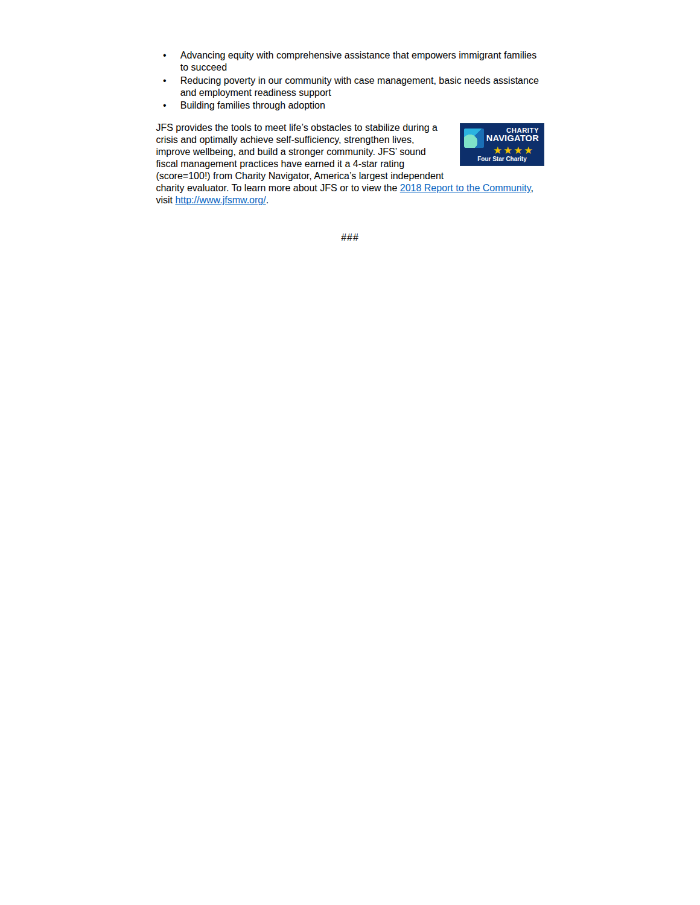Advancing equity with comprehensive assistance that empowers immigrant families to succeed
Reducing poverty in our community with case management, basic needs assistance and employment readiness support
Building families through adoption
Charity Navigator ★★★★ Four Star Charity
JFS provides the tools to meet life’s obstacles to stabilize during a crisis and optimally achieve self-sufficiency, strengthen lives, improve wellbeing, and build a stronger community. JFS’ sound fiscal management practices have earned it a 4-star rating (score=100!) from Charity Navigator, America’s largest independent charity evaluator. To learn more about JFS or to view the 2018 Report to the Community, visit http://www.jfsmw.org/.
###